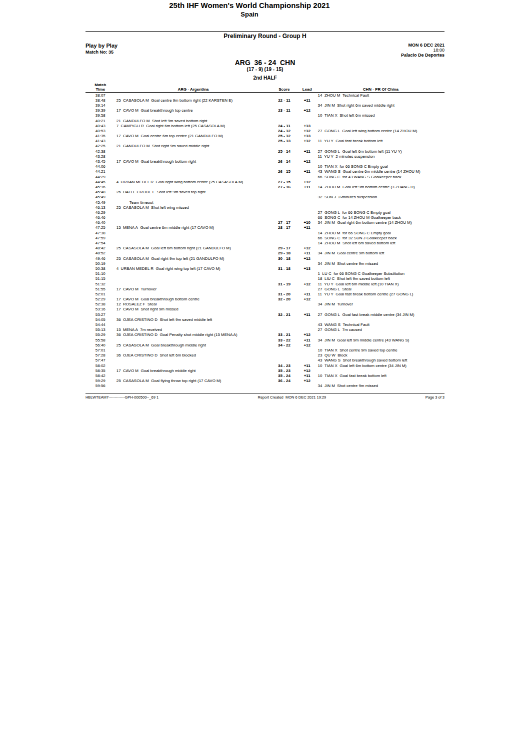25th IHF Women's World Championship 2021
Spain
Preliminary Round - Group H
Play by Play
Match No: 35
MON 6 DEC 2021
18:00
Palacio De Deportes
ARG 36 - 24 CHN
(17 - 9) (19 - 15)
2nd HALF
| Match Time | ARG - Argentina | Score | Lead | CHN - PR Of China |
| --- | --- | --- | --- | --- |
| 38:07 | | | | 14 ZHOU M Technical Fault |
| 38:48 | 25 CASASOLA M Goal centre 9m bottom right (22 KARSTEN E) | 22 - 11 | +11 | |
| 39:14 | | | | 34 JIN M Shot right 6m saved middle right |
| 39:39 | 17 CAVO M Goal breakthrough top centre | 23 - 11 | +12 | |
| 39:58 | | | | 10 TIAN X Shot left 6m missed |
| 40:21 | 21 GANDULFO M Shot left 9m saved bottom right | | | |
| 40:43 | 7 CAMPIGLI R Goal right 6m bottom left (25 CASASOLA M) | 24 - 11 | +13 | |
| 40:53 | | 24 - 12 | +12 | 27 GONG L Goal left wing bottom centre (14 ZHOU M) |
| 41:35 | 17 CAVO M Goal centre 6m top centre (21 GANDULFO M) | 25 - 12 | +13 | |
| 41:43 | | 25 - 13 | +12 | 11 YU Y Goal fast break bottom left |
| 42:25 | 21 GANDULFO M Shot right 9m saved middle right | | | |
| 42:38 | | 25 - 14 | +11 | 27 GONG L Goal left 6m bottom left (11 YU Y) |
| 43:28 | | | | 11 YU Y 2-minutes suspension |
| 43:45 | 17 CAVO M Goal breakthrough bottom right | 26 - 14 | +12 | |
| 44:06 | | | | 10 TIAN X for 66 SONG C Empty goal |
| 44:21 | | 26 - 15 | +11 | 43 WANG S Goal centre 6m middle centre (14 ZHOU M) |
| 44:29 | | | | 66 SONG C for 43 WANG S Goalkeeper back |
| 44:45 | 4 URBAN MEDEL R Goal right wing bottom centre (25 CASASOLA M) | 27 - 15 | +12 | |
| 45:16 | | 27 - 16 | +11 | 14 ZHOU M Goal left 9m bottom centre (3 ZHANG H) |
| 45:48 | 26 DALLE CRODE L Shot left 9m saved top right | | | |
| 45:49 | | | | 32 SUN J 2-minutes suspension |
| 45:49 | Team timeout | | | |
| 46:13 | 25 CASASOLA M Shot left wing missed | | | |
| 46:29 | | | | 27 GONG L for 66 SONG C Empty goal |
| 46:46 | | | | 66 SONG C for 14 ZHOU M Goalkeeper back |
| 46:40 | | 27 - 17 | +10 | 34 JIN M Goal right 6m bottom centre (14 ZHOU M) |
| 47:25 | 15 MENA A Goal centre 6m middle right (17 CAVO M) | 28 - 17 | +11 | |
| 47:38 | | | | 14 ZHOU M for 66 SONG C Empty goal |
| 47:59 | | | | 66 SONG C for 32 SUN J Goalkeeper back |
| 47:54 | | | | 14 ZHOU M Shot left 6m saved bottom left |
| 48:42 | 25 CASASOLA M Goal left 6m bottom right (21 GANDULFO M) | 29 - 17 | +12 | |
| 48:52 | | 29 - 18 | +11 | 34 JIN M Goal centre 9m bottom left |
| 49:46 | 25 CASASOLA M Goal right 9m top left (21 GANDULFO M) | 30 - 18 | +12 | |
| 50:19 | | | | 34 JIN M Shot centre 9m missed |
| 50:38 | 4 URBAN MEDEL R Goal right wing top left (17 CAVO M) | 31 - 18 | +13 | |
| 51:10 | | | | 1 LU C for 66 SONG C Goalkeeper Substitution |
| 51:15 | | | | 18 LIU C Shot left 9m saved bottom left |
| 51:32 | | 31 - 19 | +12 | 11 YU Y Goal left 6m middle left (10 TIAN X) |
| 51:55 | 17 CAVO M Turnover | | | 27 GONG L Steal |
| 52:01 | | 31 - 20 | +11 | 11 YU Y Goal fast break bottom centre (27 GONG L) |
| 52:29 | 17 CAVO M Goal breakthrough bottom centre | 32 - 20 | +12 | |
| 52:38 | 12 ROSALEZ F Steal | | | 34 JIN M Turnover |
| 53:16 | 17 CAVO M Shot right 9m missed | | | |
| 53:27 | | 32 - 21 | +11 | 27 GONG L Goal fast break middle centre (34 JIN M) |
| 54:05 | 36 OJEA CRISTINO D Shot left 9m saved middle left | | | |
| 54:44 | | | | 43 WANG S Technical Fault |
| 55:13 | 15 MENA A 7m received | | | 27 GONG L 7m caused |
| 55:29 | 36 OJEA CRISTINO D Goal Penalty shot middle right (15 MENA A) | 33 - 21 | +12 | |
| 55:58 | | 33 - 22 | +11 | 34 JIN M Goal left 9m middle centre (43 WANG S) |
| 56:40 | 25 CASASOLA M Goal breakthrough middle right | 34 - 22 | +12 | |
| 57:01 | | | | 10 TIAN X Shot centre 9m saved top centre |
| 57:28 | 36 OJEA CRISTINO D Shot left 6m blocked | | | 23 QU W Block |
| 57:47 | | | | 43 WANG S Shot breakthrough saved bottom left |
| 58:02 | | 34 - 23 | +11 | 10 TIAN X Goal left 6m bottom centre (34 JIN M) |
| 58:35 | 17 CAVO M Goal breakthrough middle right | 35 - 23 | +12 | |
| 58:42 | | 35 - 24 | +11 | 10 TIAN X Goal fast break bottom left |
| 59:29 | 25 CASASOLA M Goal flying throw top right (17 CAVO M) | 36 - 24 | +12 | |
| 59:56 | | | | 34 JIN M Shot centre 9m missed |
HBLWTEAM7-------------GPH-000500--_69 1
Report Created MON 6 DEC 2021 19:29
Page 3 of 3